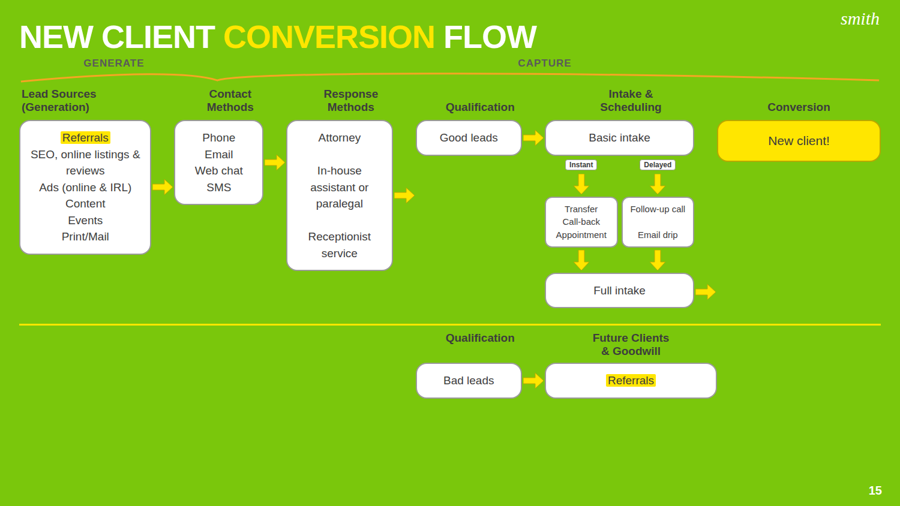smith
New Client Conversion Flow
GENERATE
CAPTURE
Lead Sources
(Generation)
Contact
Methods
Response
Methods
Qualification
Intake &
Scheduling
Conversion
Referrals
SEO, online listings & reviews
Ads (online & IRL)
Content
Events
Print/Mail
Phone
Email
Web chat
SMS
Attorney
In-house assistant or paralegal
Receptionist service
Good leads
Basic intake
Instant
Transfer
Call-back
Appointment
Delayed
Follow-up call
Email drip
Full intake
New client!
Qualification
Future Clients
& Goodwill
Bad leads
Referrals
15